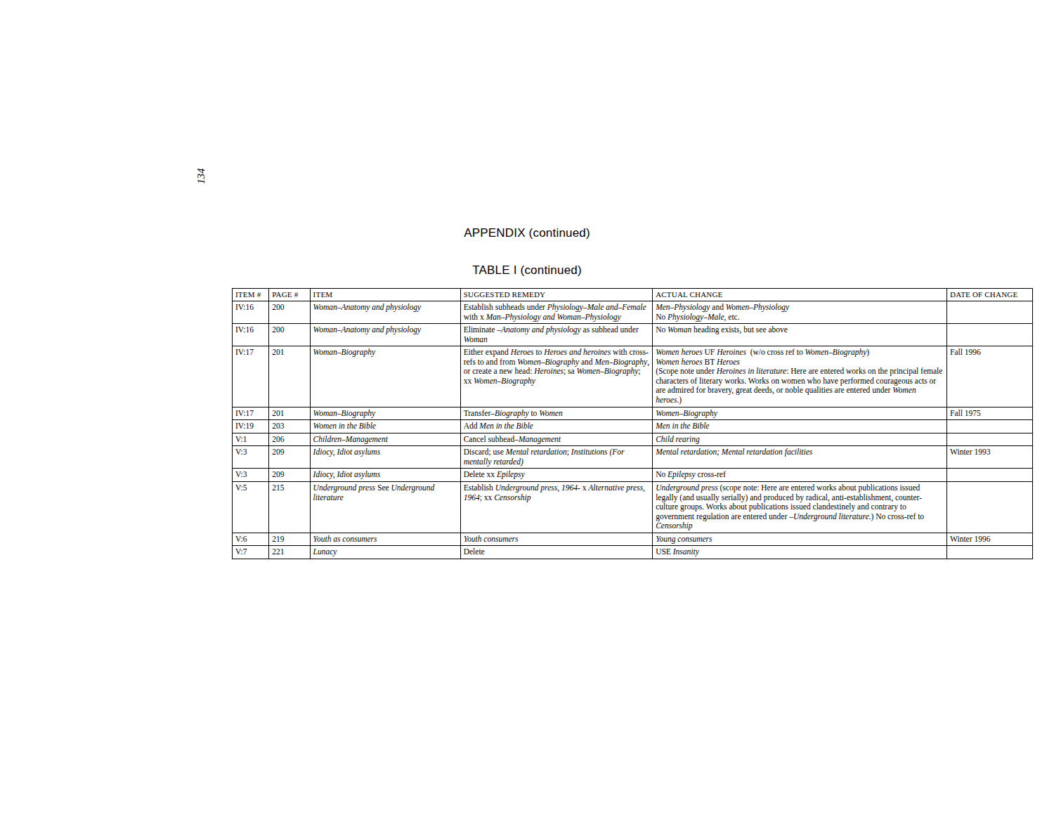134
APPENDIX (continued)
TABLE I (continued)
| ITEM # | PAGE # | ITEM | SUGGESTED REMEDY | ACTUAL CHANGE | DATE OF CHANGE |
| --- | --- | --- | --- | --- | --- |
| IV:16 | 200 | Woman–Anatomy and physiology | Establish subheads under Physiology–Male and–Female with x Man–Physiology and Woman–Physiology | Men–Physiology and Women–Physiology No Physiology–Male , etc. | |
| IV:16 | 200 | Woman–Anatomy and physiology | Eliminate –Anatomy and physiology as subhead under Woman | No Woman heading exists, but see above | |
| IV:17 | 201 | Woman–Biography | Either expand Heroes to Heroes and heroines with cross-refs to and from Women–Biography and Men–Biography , or create a new head: Heroines ; sa Women–Biography ; xx Women–Biography | Women heroes UF Heroines (w/o cross ref to Women–Biography ) Women heroes BT Heroes (Scope note under Heroines in literature : Here are entered works on the principal female characters of literary works. Works on women who have performed courageous acts or are admired for bravery, great deeds, or noble qualities are entered under Women heroes .) | Fall 1996 |
| IV:17 | 201 | Woman–Biography | Transfer –Biography to Women | Women–Biography | Fall 1975 |
| IV:19 | 203 | Women in the Bible | Add Men in the Bible | Men in the Bible | |
| V:1 | 206 | Children–Management | Cancel subhead –Management | Child rearing | |
| V:3 | 209 | Idiocy, Idiot asylums | Discard; use Mental retardation ; Institutions (For mentally retarded) | Mental retardation; Mental retardation facilities | Winter 1993 |
| V:3 | 209 | Idiocy, Idiot asylums | Delete xx Epilepsy | No Epilepsy cross-ref | |
| V:5 | 215 | Underground press See Underground literature | Establish Underground press, 1964- x Alternative press, 1964 ; xx Censorship | Underground press (scope note: Here are entered works about publications issued legally (and usually serially) and produced by radical, anti-establishment, counter-culture groups. Works about publications issued clandestinely and contrary to government regulation are entered under –Underground literature .) No cross-ref to Censorship | |
| V:6 | 219 | Youth as consumers | Youth consumers | Young consumers | Winter 1996 |
| V:7 | 221 | Lunacy | Delete | USE Insanity | |